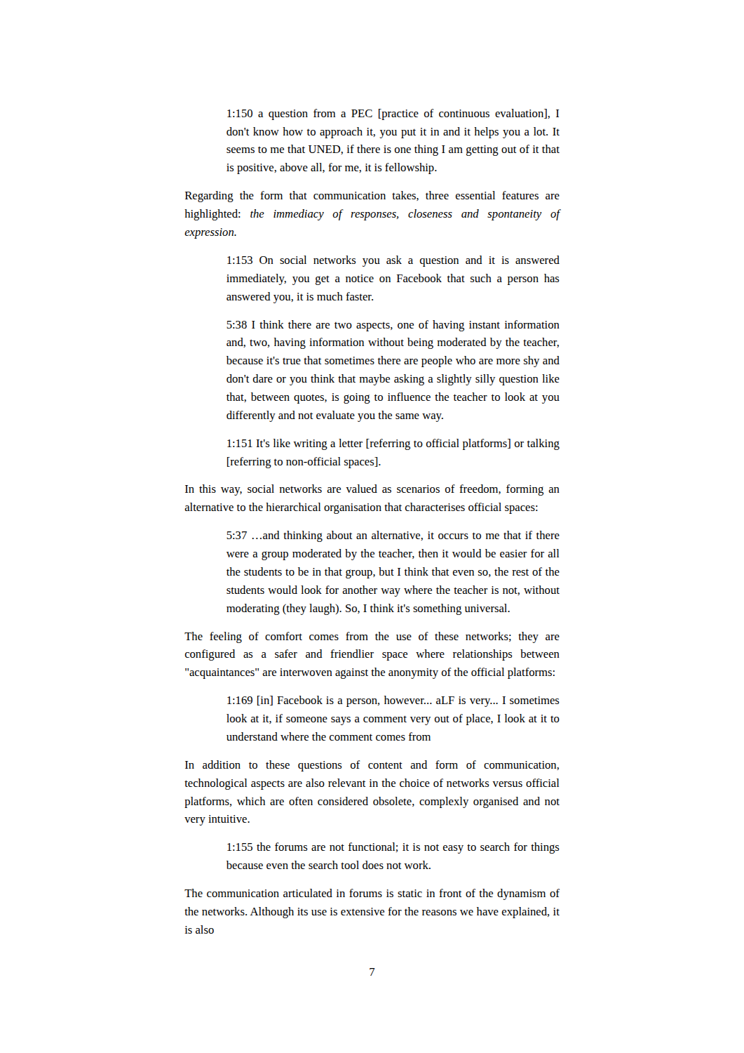1:150 a question from a PEC [practice of continuous evaluation], I don't know how to approach it, you put it in and it helps you a lot. It seems to me that UNED, if there is one thing I am getting out of it that is positive, above all, for me, it is fellowship.
Regarding the form that communication takes, three essential features are highlighted: the immediacy of responses, closeness and spontaneity of expression.
1:153 On social networks you ask a question and it is answered immediately, you get a notice on Facebook that such a person has answered you, it is much faster.
5:38 I think there are two aspects, one of having instant information and, two, having information without being moderated by the teacher, because it's true that sometimes there are people who are more shy and don't dare or you think that maybe asking a slightly silly question like that, between quotes, is going to influence the teacher to look at you differently and not evaluate you the same way.
1:151 It's like writing a letter [referring to official platforms] or talking [referring to non-official spaces].
In this way, social networks are valued as scenarios of freedom, forming an alternative to the hierarchical organisation that characterises official spaces:
5:37 …and thinking about an alternative, it occurs to me that if there were a group moderated by the teacher, then it would be easier for all the students to be in that group, but I think that even so, the rest of the students would look for another way where the teacher is not, without moderating (they laugh). So, I think it's something universal.
The feeling of comfort comes from the use of these networks; they are configured as a safer and friendlier space where relationships between "acquaintances" are interwoven against the anonymity of the official platforms:
1:169 [in] Facebook is a person, however... aLF is very... I sometimes look at it, if someone says a comment very out of place, I look at it to understand where the comment comes from
In addition to these questions of content and form of communication, technological aspects are also relevant in the choice of networks versus official platforms, which are often considered obsolete, complexly organised and not very intuitive.
1:155 the forums are not functional; it is not easy to search for things because even the search tool does not work.
The communication articulated in forums is static in front of the dynamism of the networks. Although its use is extensive for the reasons we have explained, it is also
7